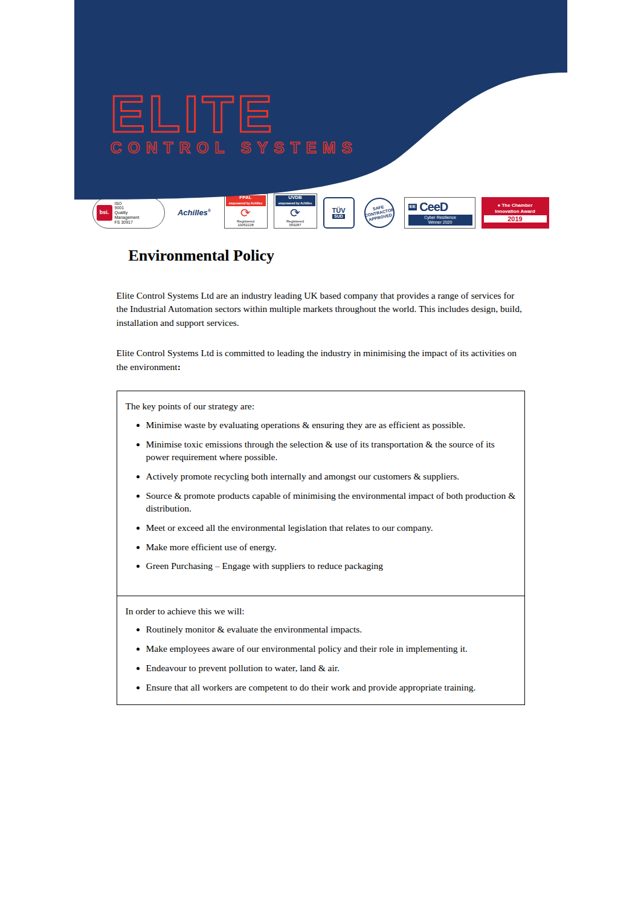ELITE
CONTROL SYSTEMS
bsi.
ISO
9001
Quality
Management
FS 30917
Achilles®
FPAL
empowered by Achilles
⟳
Registered
10052228
UVDB
empowered by Achilles
⟳
Registered
059287
TÜV
SUD
SAFE
CONTRACTOR
APPROVED
EE CeeD
Cyber Resilience
Winner 2020
● The Chamber
Innovation Award
2019
Environmental Policy
Elite Control Systems Ltd are an industry leading UK based company that provides a range of services for the Industrial Automation sectors within multiple markets throughout the world. This includes design, build, installation and support services.
Elite Control Systems Ltd is committed to leading the industry in minimising the impact of its activities on the environment:
The key points of our strategy are:
Minimise waste by evaluating operations & ensuring they are as efficient as possible.
Minimise toxic emissions through the selection & use of its transportation & the source of its power requirement where possible.
Actively promote recycling both internally and amongst our customers & suppliers.
Source & promote products capable of minimising the environmental impact of both production & distribution.
Meet or exceed all the environmental legislation that relates to our company.
Make more efficient use of energy.
Green Purchasing – Engage with suppliers to reduce packaging
In order to achieve this we will:
Routinely monitor & evaluate the environmental impacts.
Make employees aware of our environmental policy and their role in implementing it.
Endeavour to prevent pollution to water, land & air.
Ensure that all workers are competent to do their work and provide appropriate training.